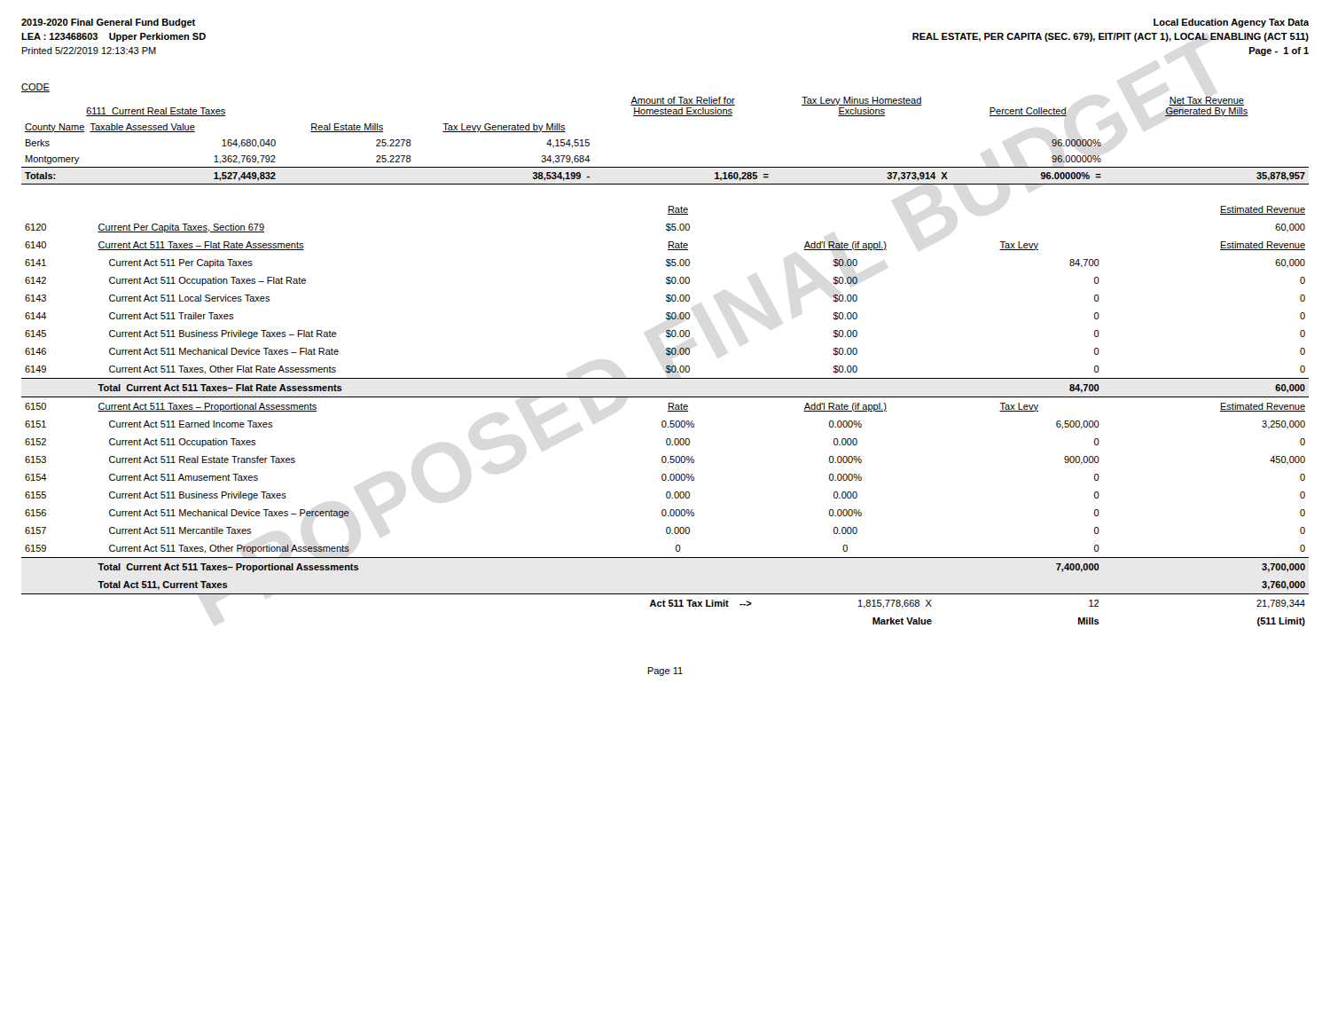PROPOSED FINAL BUDGET
2019-2020 Final General Fund Budget
LEA : 123468603 Upper Perkiomen SD
Printed 5/22/2019 12:13:43 PM
Local Education Agency Tax Data
REAL ESTATE, PER CAPITA (SEC. 679), EIT/PIT (ACT 1), LOCAL ENABLING (ACT 511)
Page - 1 of 1
CODE
| | 6111 Current Real Estate Taxes | | Amount of Tax Relief for Homestead Exclusions | Tax Levy Minus Homestead Exclusions | Percent Collected | Net Tax Revenue Generated By Mills |
| County Name Taxable Assessed Value | Real Estate Mills | Tax Levy Generated by Mills | | | | |
| Berks | 164,680,040 | 25.2278 | 4,154,515 | | | 96.00000% | |
| Montgomery | 1,362,769,792 | 25.2278 | 34,379,684 | | | 96.00000% | |
| Totals: | 1,527,449,832 | | 38,534,199 - | 1,160,285 = | 37,373,914 X | 96.00000% = | 35,878,957 |
| | | Rate | | | Estimated Revenue |
| 6120 | Current Per Capita Taxes, Section 679 | $5.00 | | | 60,000 |
| 6140 | Current Act 511 Taxes – Flat Rate Assessments | Rate | Add'l Rate (if appl.) | Tax Levy | Estimated Revenue |
| 6141 | Current Act 511 Per Capita Taxes | $5.00 | $0.00 | 84,700 | 60,000 |
| 6142 | Current Act 511 Occupation Taxes – Flat Rate | $0.00 | $0.00 | 0 | 0 |
| 6143 | Current Act 511 Local Services Taxes | $0.00 | $0.00 | 0 | 0 |
| 6144 | Current Act 511 Trailer Taxes | $0.00 | $0.00 | 0 | 0 |
| 6145 | Current Act 511 Business Privilege Taxes – Flat Rate | $0.00 | $0.00 | 0 | 0 |
| 6146 | Current Act 511 Mechanical Device Taxes – Flat Rate | $0.00 | $0.00 | 0 | 0 |
| 6149 | Current Act 511 Taxes, Other Flat Rate Assessments | $0.00 | $0.00 | 0 | 0 |
| | Total Current Act 511 Taxes– Flat Rate Assessments | | | 84,700 | 60,000 |
| 6150 | Current Act 511 Taxes – Proportional Assessments | Rate | Add'l Rate (if appl.) | Tax Levy | Estimated Revenue |
| 6151 | Current Act 511 Earned Income Taxes | 0.500% | 0.000% | 6,500,000 | 3,250,000 |
| 6152 | Current Act 511 Occupation Taxes | 0.000 | 0.000 | 0 | 0 |
| 6153 | Current Act 511 Real Estate Transfer Taxes | 0.500% | 0.000% | 900,000 | 450,000 |
| 6154 | Current Act 511 Amusement Taxes | 0.000% | 0.000% | 0 | 0 |
| 6155 | Current Act 511 Business Privilege Taxes | 0.000 | 0.000 | 0 | 0 |
| 6156 | Current Act 511 Mechanical Device Taxes – Percentage | 0.000% | 0.000% | 0 | 0 |
| 6157 | Current Act 511 Mercantile Taxes | 0.000 | 0.000 | 0 | 0 |
| 6159 | Current Act 511 Taxes, Other Proportional Assessments | 0 | 0 | 0 | 0 |
| | Total Current Act 511 Taxes– Proportional Assessments | | | 7,400,000 | 3,700,000 |
| | Total Act 511, Current Taxes | | | | 3,760,000 |
| | | Act 511 Tax Limit --> | 1,815,778,668 X | 12 | 21,789,344 |
| | | | Market Value | Mills | (511 Limit) |
Page 11